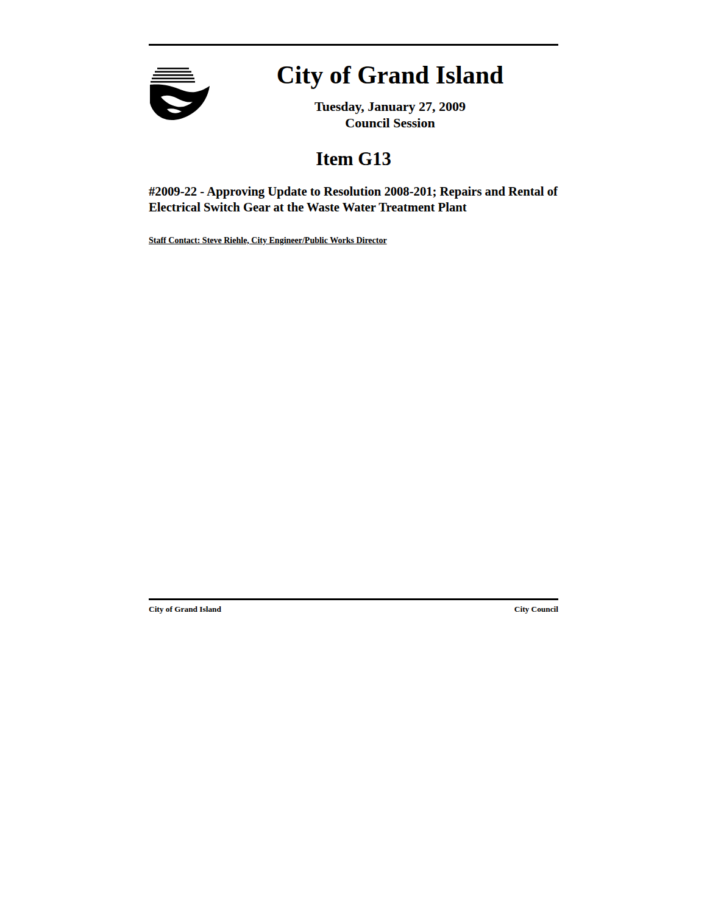City of Grand Island seal
City of Grand Island
Tuesday, January 27, 2009
Council Session
Item G13
#2009-22 - Approving Update to Resolution 2008-201; Repairs and Rental of Electrical Switch Gear at the Waste Water Treatment Plant
Staff Contact: Steve Riehle, City Engineer/Public Works Director
City of Grand Island City Council